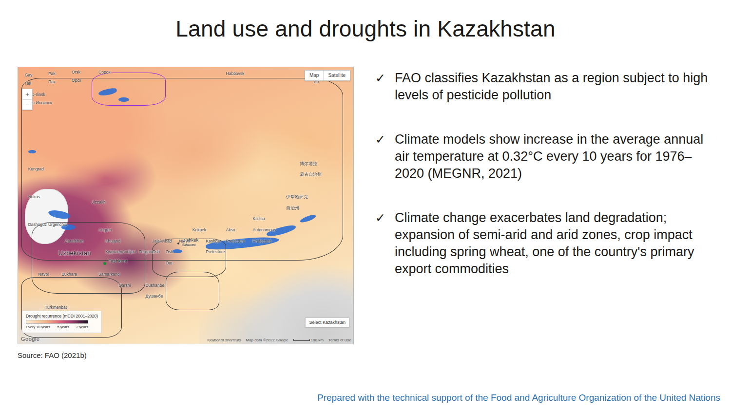Land use and droughts in Kazakhstan
Gay Гай Pak Пак Orsk Орск Сорок Habbovsk Ust Уст Novo-Ilinsk Ново-Ильинск Kungrad Nukus Dashoguz Urgenchio Zarafshan Navoi Bukhara Samarkand Jizzakh Angren Khujand Худжанд Andijan Fergana Jalal-Abad Osh Osh Ош Naryn Kokpek Kashgar Prefecture Aksu Prefecture Kizilsu Autonomous Prefecture 伊犁哈萨克 自治州 博尔塔拉 蒙古自治州 Qarshi Dushanbe Душанбе Turkmenbat BishkekБишкек Tashkent Uzbekistan Turkmenistan
Map Satellite
+
−
Select Kazakhstan
Drought recurrence (mCDI 2001–2020)
Every 10 years 5 years 2 years
Google
Keyboard shortcuts Map data ©2022 Google 100 km Terms of Use
Source: FAO (2021b)
FAO classifies Kazakhstan as a region subject to high levels of pesticide pollution
Climate models show increase in the average annual air temperature at 0.32°C every 10 years for 1976–2020 (MEGNR, 2021)
Climate change exacerbates land degradation; expansion of semi-arid and arid zones, crop impact including spring wheat, one of the country's primary export commodities
Prepared with the technical support of the Food and Agriculture Organization of the United Nations